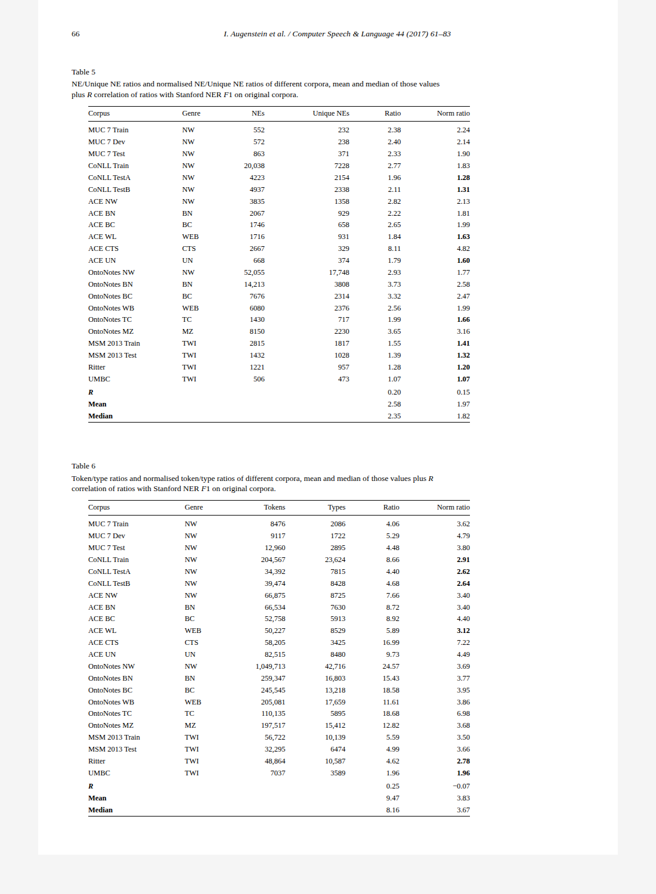66 I. Augenstein et al. / Computer Speech & Language 44 (2017) 61–83
Table 5
NE/Unique NE ratios and normalised NE/Unique NE ratios of different corpora, mean and median of those values plus R correlation of ratios with Stanford NER F1 on original corpora.
| Corpus | Genre | NEs | Unique NEs | Ratio | Norm ratio |
| --- | --- | --- | --- | --- | --- |
| MUC 7 Train | NW | 552 | 232 | 2.38 | 2.24 |
| MUC 7 Dev | NW | 572 | 238 | 2.40 | 2.14 |
| MUC 7 Test | NW | 863 | 371 | 2.33 | 1.90 |
| CoNLL Train | NW | 20,038 | 7228 | 2.77 | 1.83 |
| CoNLL TestA | NW | 4223 | 2154 | 1.96 | 1.28 |
| CoNLL TestB | NW | 4937 | 2338 | 2.11 | 1.31 |
| ACE NW | NW | 3835 | 1358 | 2.82 | 2.13 |
| ACE BN | BN | 2067 | 929 | 2.22 | 1.81 |
| ACE BC | BC | 1746 | 658 | 2.65 | 1.99 |
| ACE WL | WEB | 1716 | 931 | 1.84 | 1.63 |
| ACE CTS | CTS | 2667 | 329 | 8.11 | 4.82 |
| ACE UN | UN | 668 | 374 | 1.79 | 1.60 |
| OntoNotes NW | NW | 52,055 | 17,748 | 2.93 | 1.77 |
| OntoNotes BN | BN | 14,213 | 3808 | 3.73 | 2.58 |
| OntoNotes BC | BC | 7676 | 2314 | 3.32 | 2.47 |
| OntoNotes WB | WEB | 6080 | 2376 | 2.56 | 1.99 |
| OntoNotes TC | TC | 1430 | 717 | 1.99 | 1.66 |
| OntoNotes MZ | MZ | 8150 | 2230 | 3.65 | 3.16 |
| MSM 2013 Train | TWI | 2815 | 1817 | 1.55 | 1.41 |
| MSM 2013 Test | TWI | 1432 | 1028 | 1.39 | 1.32 |
| Ritter | TWI | 1221 | 957 | 1.28 | 1.20 |
| UMBC | TWI | 506 | 473 | 1.07 | 1.07 |
| R | | | | 0.20 | 0.15 |
| Mean | | | | 2.58 | 1.97 |
| Median | | | | 2.35 | 1.82 |
Table 6
Token/type ratios and normalised token/type ratios of different corpora, mean and median of those values plus R correlation of ratios with Stanford NER F1 on original corpora.
| Corpus | Genre | Tokens | Types | Ratio | Norm ratio |
| --- | --- | --- | --- | --- | --- |
| MUC 7 Train | NW | 8476 | 2086 | 4.06 | 3.62 |
| MUC 7 Dev | NW | 9117 | 1722 | 5.29 | 4.79 |
| MUC 7 Test | NW | 12,960 | 2895 | 4.48 | 3.80 |
| CoNLL Train | NW | 204,567 | 23,624 | 8.66 | 2.91 |
| CoNLL TestA | NW | 34,392 | 7815 | 4.40 | 2.62 |
| CoNLL TestB | NW | 39,474 | 8428 | 4.68 | 2.64 |
| ACE NW | NW | 66,875 | 8725 | 7.66 | 3.40 |
| ACE BN | BN | 66,534 | 7630 | 8.72 | 3.40 |
| ACE BC | BC | 52,758 | 5913 | 8.92 | 4.40 |
| ACE WL | WEB | 50,227 | 8529 | 5.89 | 3.12 |
| ACE CTS | CTS | 58,205 | 3425 | 16.99 | 7.22 |
| ACE UN | UN | 82,515 | 8480 | 9.73 | 4.49 |
| OntoNotes NW | NW | 1,049,713 | 42,716 | 24.57 | 3.69 |
| OntoNotes BN | BN | 259,347 | 16,803 | 15.43 | 3.77 |
| OntoNotes BC | BC | 245,545 | 13,218 | 18.58 | 3.95 |
| OntoNotes WB | WEB | 205,081 | 17,659 | 11.61 | 3.86 |
| OntoNotes TC | TC | 110,135 | 5895 | 18.68 | 6.98 |
| OntoNotes MZ | MZ | 197,517 | 15,412 | 12.82 | 3.68 |
| MSM 2013 Train | TWI | 56,722 | 10,139 | 5.59 | 3.50 |
| MSM 2013 Test | TWI | 32,295 | 6474 | 4.99 | 3.66 |
| Ritter | TWI | 48,864 | 10,587 | 4.62 | 2.78 |
| UMBC | TWI | 7037 | 3589 | 1.96 | 1.96 |
| R | | | | 0.25 | −0.07 |
| Mean | | | | 9.47 | 3.83 |
| Median | | | | 8.16 | 3.67 |